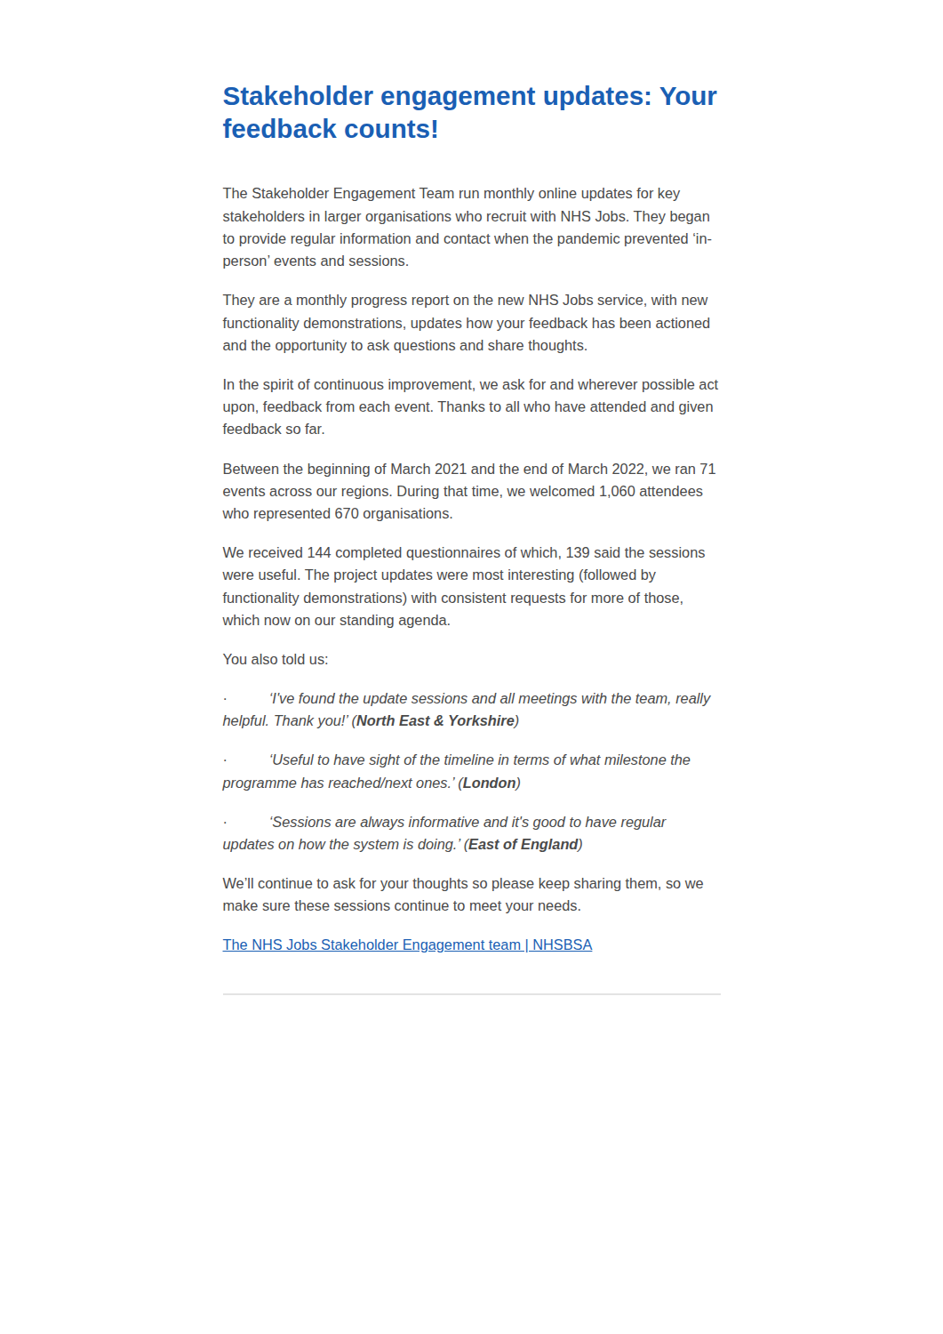Stakeholder engagement updates: Your feedback counts!
The Stakeholder Engagement Team run monthly online updates for key stakeholders in larger organisations who recruit with NHS Jobs. They began to provide regular information and contact when the pandemic prevented ‘in-person’ events and sessions.
They are a monthly progress report on the new NHS Jobs service, with new functionality demonstrations, updates how your feedback has been actioned and the opportunity to ask questions and share thoughts.
In the spirit of continuous improvement, we ask for and wherever possible act upon, feedback from each event. Thanks to all who have attended and given feedback so far.
Between the beginning of March 2021 and the end of March 2022, we ran 71 events across our regions. During that time, we welcomed 1,060 attendees who represented 670 organisations.
We received 144 completed questionnaires of which, 139 said the sessions were useful. The project updates were most interesting (followed by functionality demonstrations) with consistent requests for more of those, which now on our standing agenda.
You also told us:
·‘I've found the update sessions and all meetings with the team, really helpful. Thank you!’ (North East & Yorkshire)
·‘Useful to have sight of the timeline in terms of what milestone the programme has reached/next ones.’ (London)
·‘Sessions are always informative and it's good to have regular updates on how the system is doing.’ (East of England)
We’ll continue to ask for your thoughts so please keep sharing them, so we make sure these sessions continue to meet your needs.
The NHS Jobs Stakeholder Engagement team | NHSBSA